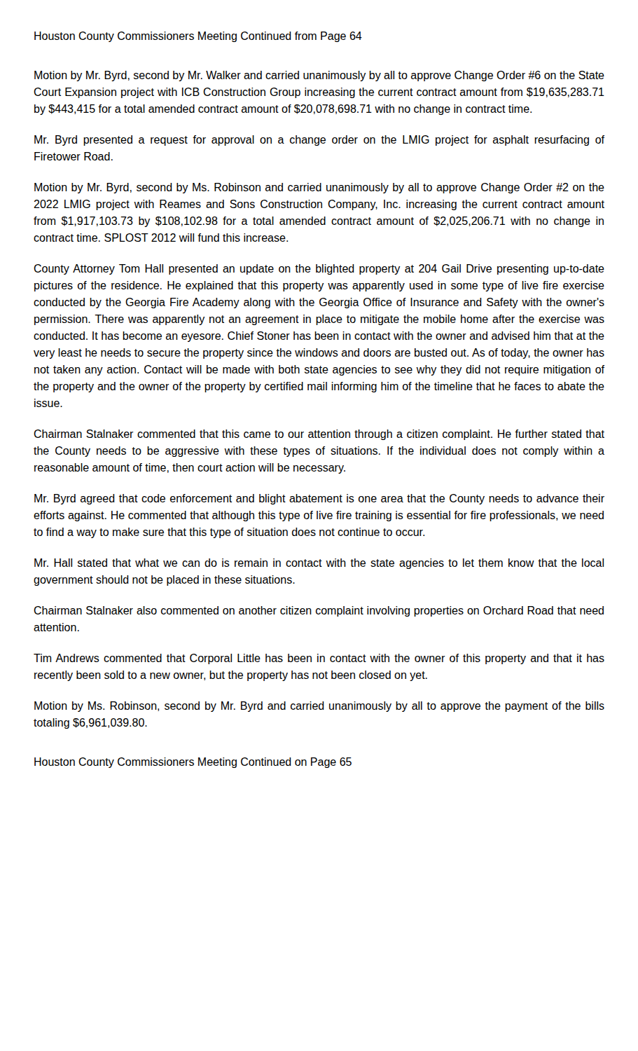Houston County Commissioners Meeting Continued from Page 64
Motion by Mr. Byrd, second by Mr. Walker and carried unanimously by all to approve Change Order #6 on the State Court Expansion project with ICB Construction Group increasing the current contract amount from $19,635,283.71 by $443,415 for a total amended contract amount of $20,078,698.71 with no change in contract time.
Mr. Byrd presented a request for approval on a change order on the LMIG project for asphalt resurfacing of Firetower Road.
Motion by Mr. Byrd, second by Ms. Robinson and carried unanimously by all to approve Change Order #2 on the 2022 LMIG project with Reames and Sons Construction Company, Inc. increasing the current contract amount from $1,917,103.73 by $108,102.98 for a total amended contract amount of $2,025,206.71 with no change in contract time. SPLOST 2012 will fund this increase.
County Attorney Tom Hall presented an update on the blighted property at 204 Gail Drive presenting up-to-date pictures of the residence. He explained that this property was apparently used in some type of live fire exercise conducted by the Georgia Fire Academy along with the Georgia Office of Insurance and Safety with the owner's permission. There was apparently not an agreement in place to mitigate the mobile home after the exercise was conducted. It has become an eyesore. Chief Stoner has been in contact with the owner and advised him that at the very least he needs to secure the property since the windows and doors are busted out. As of today, the owner has not taken any action. Contact will be made with both state agencies to see why they did not require mitigation of the property and the owner of the property by certified mail informing him of the timeline that he faces to abate the issue.
Chairman Stalnaker commented that this came to our attention through a citizen complaint. He further stated that the County needs to be aggressive with these types of situations. If the individual does not comply within a reasonable amount of time, then court action will be necessary.
Mr. Byrd agreed that code enforcement and blight abatement is one area that the County needs to advance their efforts against. He commented that although this type of live fire training is essential for fire professionals, we need to find a way to make sure that this type of situation does not continue to occur.
Mr. Hall stated that what we can do is remain in contact with the state agencies to let them know that the local government should not be placed in these situations.
Chairman Stalnaker also commented on another citizen complaint involving properties on Orchard Road that need attention.
Tim Andrews commented that Corporal Little has been in contact with the owner of this property and that it has recently been sold to a new owner, but the property has not been closed on yet.
Motion by Ms. Robinson, second by Mr. Byrd and carried unanimously by all to approve the payment of the bills totaling $6,961,039.80.
Houston County Commissioners Meeting Continued on Page 65